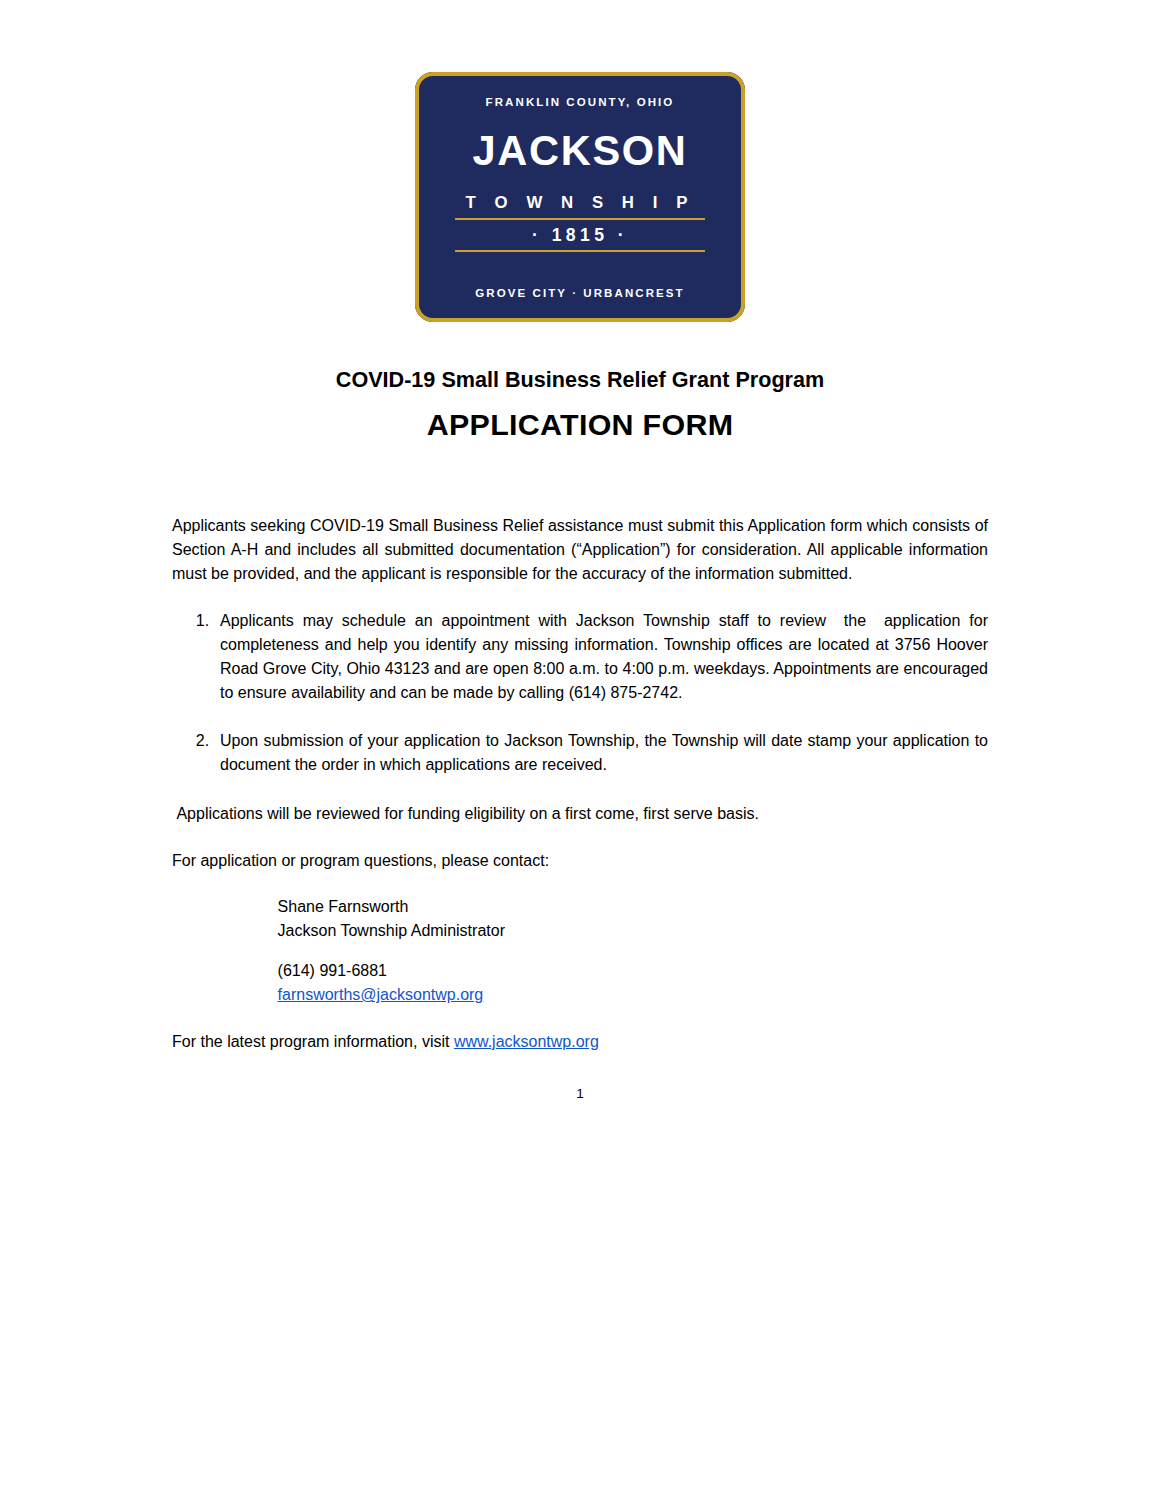FRANKLIN COUNTY, OHIO
JACKSON
T O W N S H I P
· 1815 ·
GROVE CITY · URBANCREST
COVID-19 Small Business Relief Grant Program
APPLICATION FORM
Applicants seeking COVID-19 Small Business Relief assistance must submit this Application form which consists of Section A-H and includes all submitted documentation (“Application”) for consideration. All applicable information must be provided, and the applicant is responsible for the accuracy of the information submitted.
Applicants may schedule an appointment with Jackson Township staff to review the application for completeness and help you identify any missing information. Township offices are located at 3756 Hoover Road Grove City, Ohio 43123 and are open 8:00 a.m. to 4:00 p.m. weekdays. Appointments are encouraged to ensure availability and can be made by calling (614) 875-2742.
Upon submission of your application to Jackson Township, the Township will date stamp your application to document the order in which applications are received.
Applications will be reviewed for funding eligibility on a first come, first serve basis.
For application or program questions, please contact:
Shane Farnsworth
Jackson Township Administrator
(614) 991-6881
farnsworths@jacksontwp.org
For the latest program information, visit www.jacksontwp.org
1